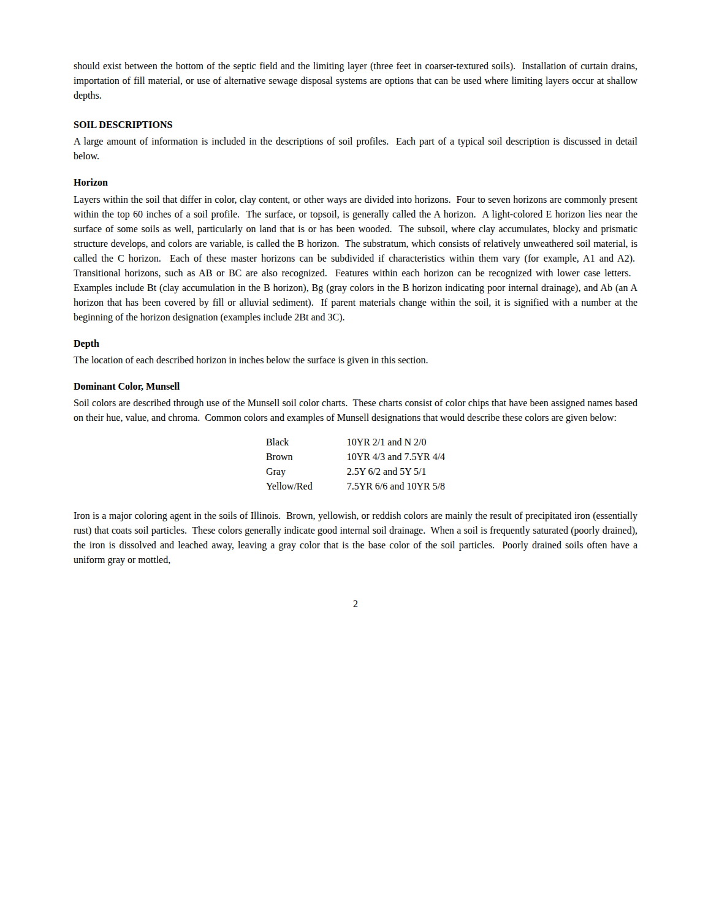should exist between the bottom of the septic field and the limiting layer (three feet in coarser-textured soils). Installation of curtain drains, importation of fill material, or use of alternative sewage disposal systems are options that can be used where limiting layers occur at shallow depths.
Soil Descriptions
A large amount of information is included in the descriptions of soil profiles. Each part of a typical soil description is discussed in detail below.
Horizon
Layers within the soil that differ in color, clay content, or other ways are divided into horizons. Four to seven horizons are commonly present within the top 60 inches of a soil profile. The surface, or topsoil, is generally called the A horizon. A light-colored E horizon lies near the surface of some soils as well, particularly on land that is or has been wooded. The subsoil, where clay accumulates, blocky and prismatic structure develops, and colors are variable, is called the B horizon. The substratum, which consists of relatively unweathered soil material, is called the C horizon. Each of these master horizons can be subdivided if characteristics within them vary (for example, A1 and A2). Transitional horizons, such as AB or BC are also recognized. Features within each horizon can be recognized with lower case letters. Examples include Bt (clay accumulation in the B horizon), Bg (gray colors in the B horizon indicating poor internal drainage), and Ab (an A horizon that has been covered by fill or alluvial sediment). If parent materials change within the soil, it is signified with a number at the beginning of the horizon designation (examples include 2Bt and 3C).
Depth
The location of each described horizon in inches below the surface is given in this section.
Dominant Color, Munsell
Soil colors are described through use of the Munsell soil color charts. These charts consist of color chips that have been assigned names based on their hue, value, and chroma. Common colors and examples of Munsell designations that would describe these colors are given below:
| Black | 10YR 2/1 and N 2/0 |
| Brown | 10YR 4/3 and 7.5YR 4/4 |
| Gray | 2.5Y 6/2 and 5Y 5/1 |
| Yellow/Red | 7.5YR 6/6 and 10YR 5/8 |
Iron is a major coloring agent in the soils of Illinois. Brown, yellowish, or reddish colors are mainly the result of precipitated iron (essentially rust) that coats soil particles. These colors generally indicate good internal soil drainage. When a soil is frequently saturated (poorly drained), the iron is dissolved and leached away, leaving a gray color that is the base color of the soil particles. Poorly drained soils often have a uniform gray or mottled,
2